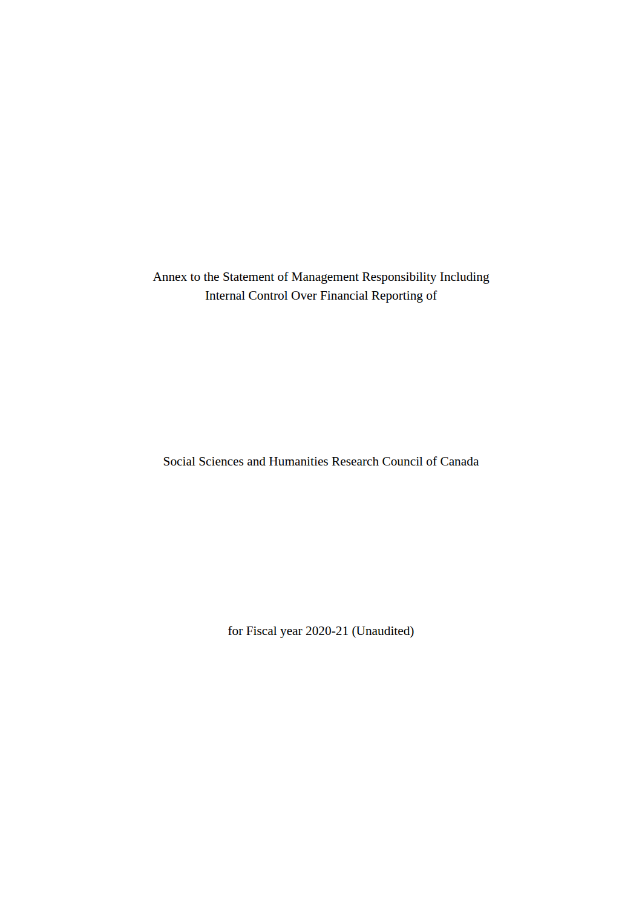Annex to the Statement of Management Responsibility Including Internal Control Over Financial Reporting of
Social Sciences and Humanities Research Council of Canada
for Fiscal year 2020-21 (Unaudited)